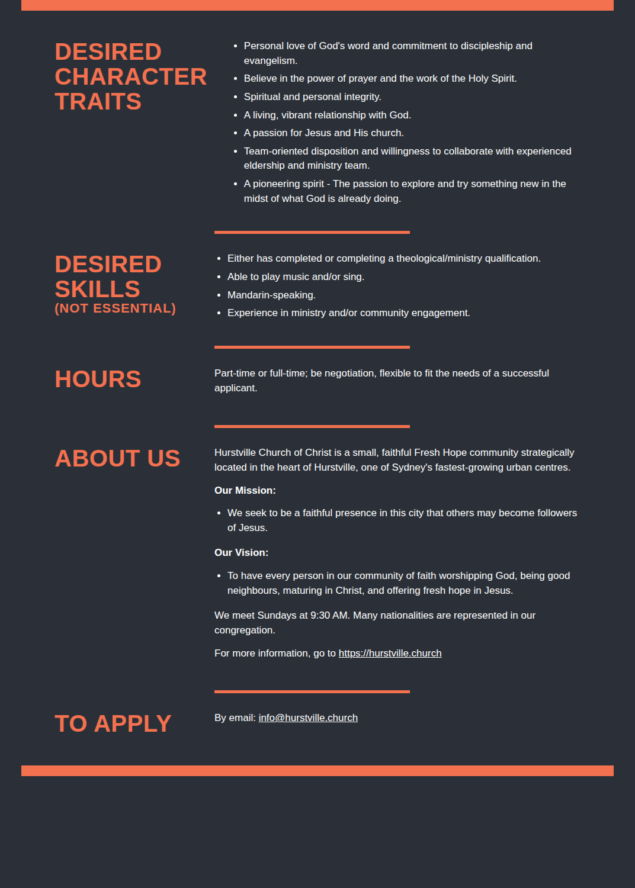Desired
Character
Traits
Personal love of God's word and commitment to discipleship and evangelism.
Believe in the power of prayer and the work of the Holy Spirit.
Spiritual and personal integrity.
A living, vibrant relationship with God.
A passion for Jesus and His church.
Team-oriented disposition and willingness to collaborate with experienced eldership and ministry team.
A pioneering spirit - The passion to explore and try something new in the midst of what God is already doing.
Desired
Skills(not essential)
Either has completed or completing a theological/ministry qualification.
Able to play music and/or sing.
Mandarin-speaking.
Experience in ministry and/or community engagement.
Hours
Part-time or full-time; be negotiation, flexible to fit the needs of a successful applicant.
About Us
Hurstville Church of Christ is a small, faithful Fresh Hope community strategically located in the heart of Hurstville, one of Sydney's fastest-growing urban centres.
Our Mission:
We seek to be a faithful presence in this city that others may become followers of Jesus.
Our Vision:
To have every person in our community of faith worshipping God, being good neighbours, maturing in Christ, and offering fresh hope in Jesus.
We meet Sundays at 9:30 AM. Many nationalities are represented in our congregation.
For more information, go to https://hurstville.church
To Apply
By email: info@hurstville.church